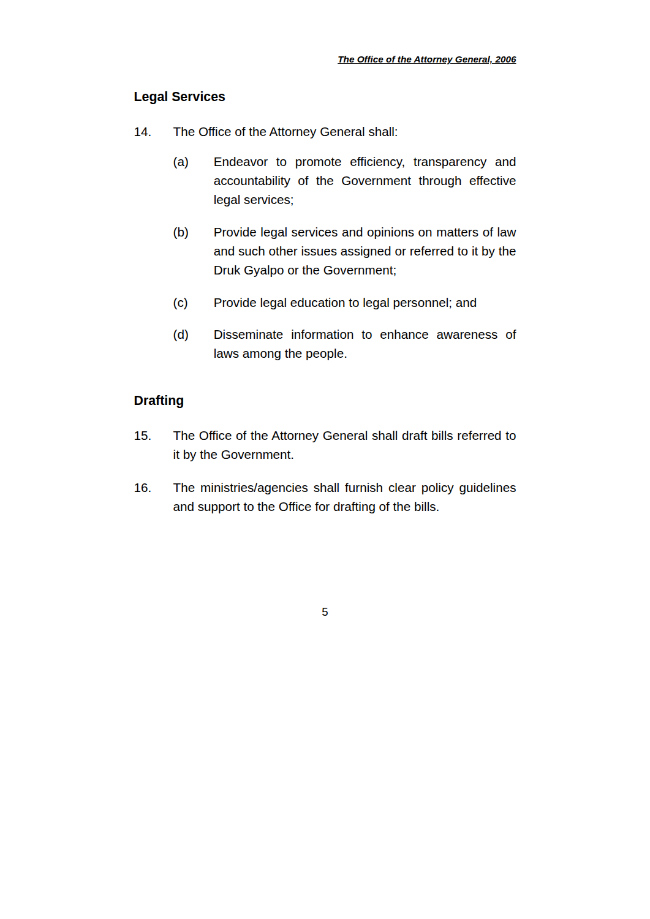The Office of the Attorney General, 2006
Legal Services
14. The Office of the Attorney General shall:
(a) Endeavor to promote efficiency, transparency and accountability of the Government through effective legal services;
(b) Provide legal services and opinions on matters of law and such other issues assigned or referred to it by the Druk Gyalpo or the Government;
(c) Provide legal education to legal personnel; and
(d) Disseminate information to enhance awareness of laws among the people.
Drafting
15. The Office of the Attorney General shall draft bills referred to it by the Government.
16. The ministries/agencies shall furnish clear policy guidelines and support to the Office for drafting of the bills.
5